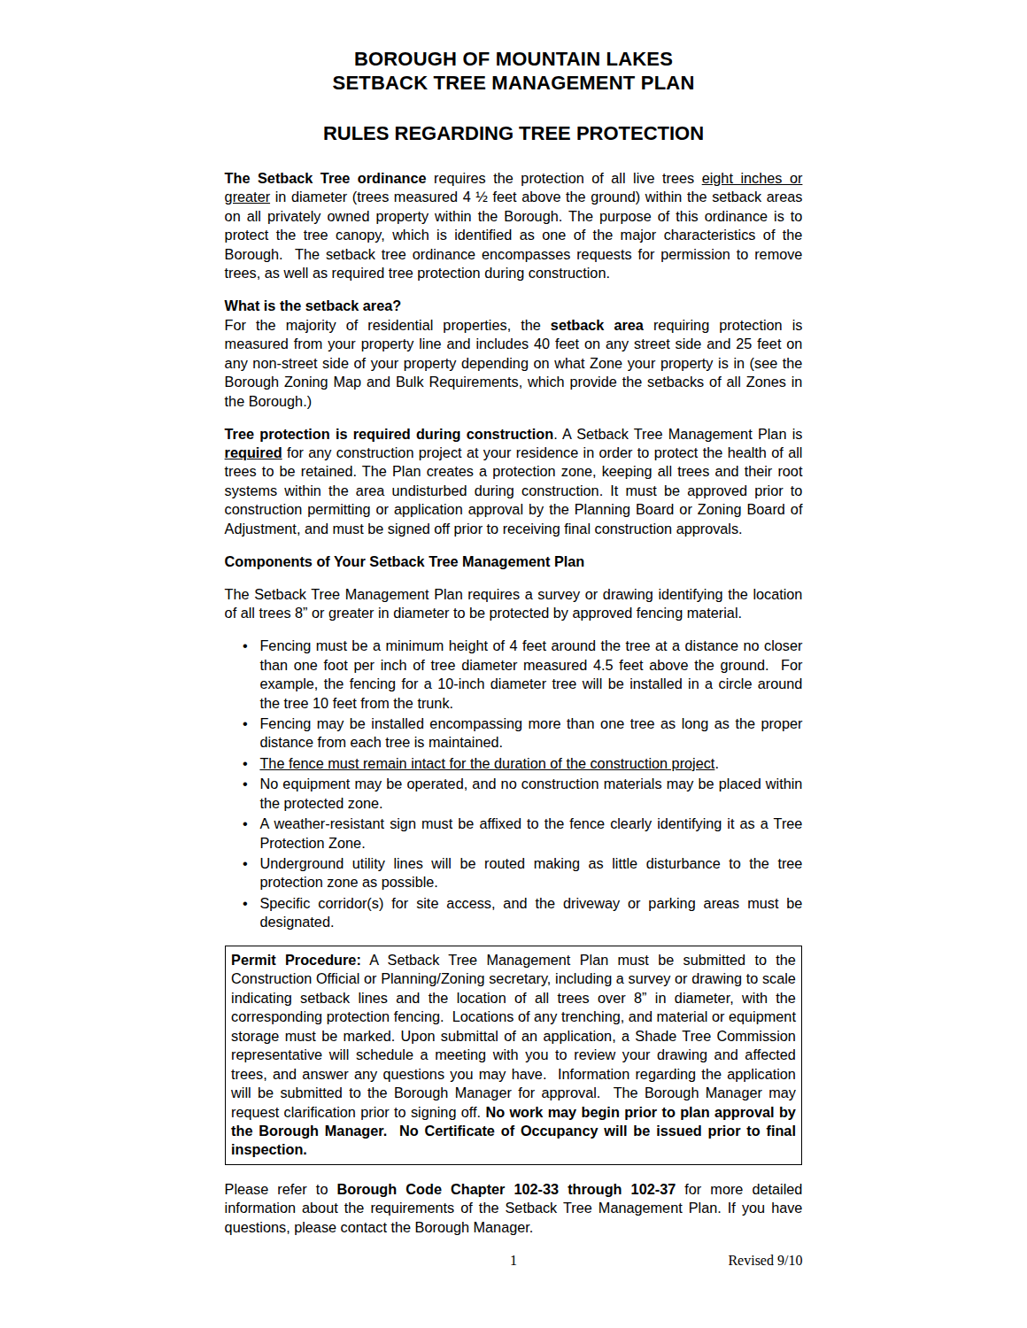BOROUGH OF MOUNTAIN LAKES
SETBACK TREE MANAGEMENT PLAN
RULES REGARDING TREE PROTECTION
The Setback Tree ordinance requires the protection of all live trees eight inches or greater in diameter (trees measured 4 ½ feet above the ground) within the setback areas on all privately owned property within the Borough. The purpose of this ordinance is to protect the tree canopy, which is identified as one of the major characteristics of the Borough. The setback tree ordinance encompasses requests for permission to remove trees, as well as required tree protection during construction.
What is the setback area?
For the majority of residential properties, the setback area requiring protection is measured from your property line and includes 40 feet on any street side and 25 feet on any non-street side of your property depending on what Zone your property is in (see the Borough Zoning Map and Bulk Requirements, which provide the setbacks of all Zones in the Borough.)
Tree protection is required during construction. A Setback Tree Management Plan is required for any construction project at your residence in order to protect the health of all trees to be retained. The Plan creates a protection zone, keeping all trees and their root systems within the area undisturbed during construction. It must be approved prior to construction permitting or application approval by the Planning Board or Zoning Board of Adjustment, and must be signed off prior to receiving final construction approvals.
Components of Your Setback Tree Management Plan
The Setback Tree Management Plan requires a survey or drawing identifying the location of all trees 8” or greater in diameter to be protected by approved fencing material.
Fencing must be a minimum height of 4 feet around the tree at a distance no closer than one foot per inch of tree diameter measured 4.5 feet above the ground. For example, the fencing for a 10-inch diameter tree will be installed in a circle around the tree 10 feet from the trunk.
Fencing may be installed encompassing more than one tree as long as the proper distance from each tree is maintained.
The fence must remain intact for the duration of the construction project.
No equipment may be operated, and no construction materials may be placed within the protected zone.
A weather-resistant sign must be affixed to the fence clearly identifying it as a Tree Protection Zone.
Underground utility lines will be routed making as little disturbance to the tree protection zone as possible.
Specific corridor(s) for site access, and the driveway or parking areas must be designated.
Permit Procedure: A Setback Tree Management Plan must be submitted to the Construction Official or Planning/Zoning secretary, including a survey or drawing to scale indicating setback lines and the location of all trees over 8” in diameter, with the corresponding protection fencing. Locations of any trenching, and material or equipment storage must be marked. Upon submittal of an application, a Shade Tree Commission representative will schedule a meeting with you to review your drawing and affected trees, and answer any questions you may have. Information regarding the application will be submitted to the Borough Manager for approval. The Borough Manager may request clarification prior to signing off. No work may begin prior to plan approval by the Borough Manager. No Certificate of Occupancy will be issued prior to final inspection.
Please refer to Borough Code Chapter 102-33 through 102-37 for more detailed information about the requirements of the Setback Tree Management Plan. If you have questions, please contact the Borough Manager.
1
Revised 9/10